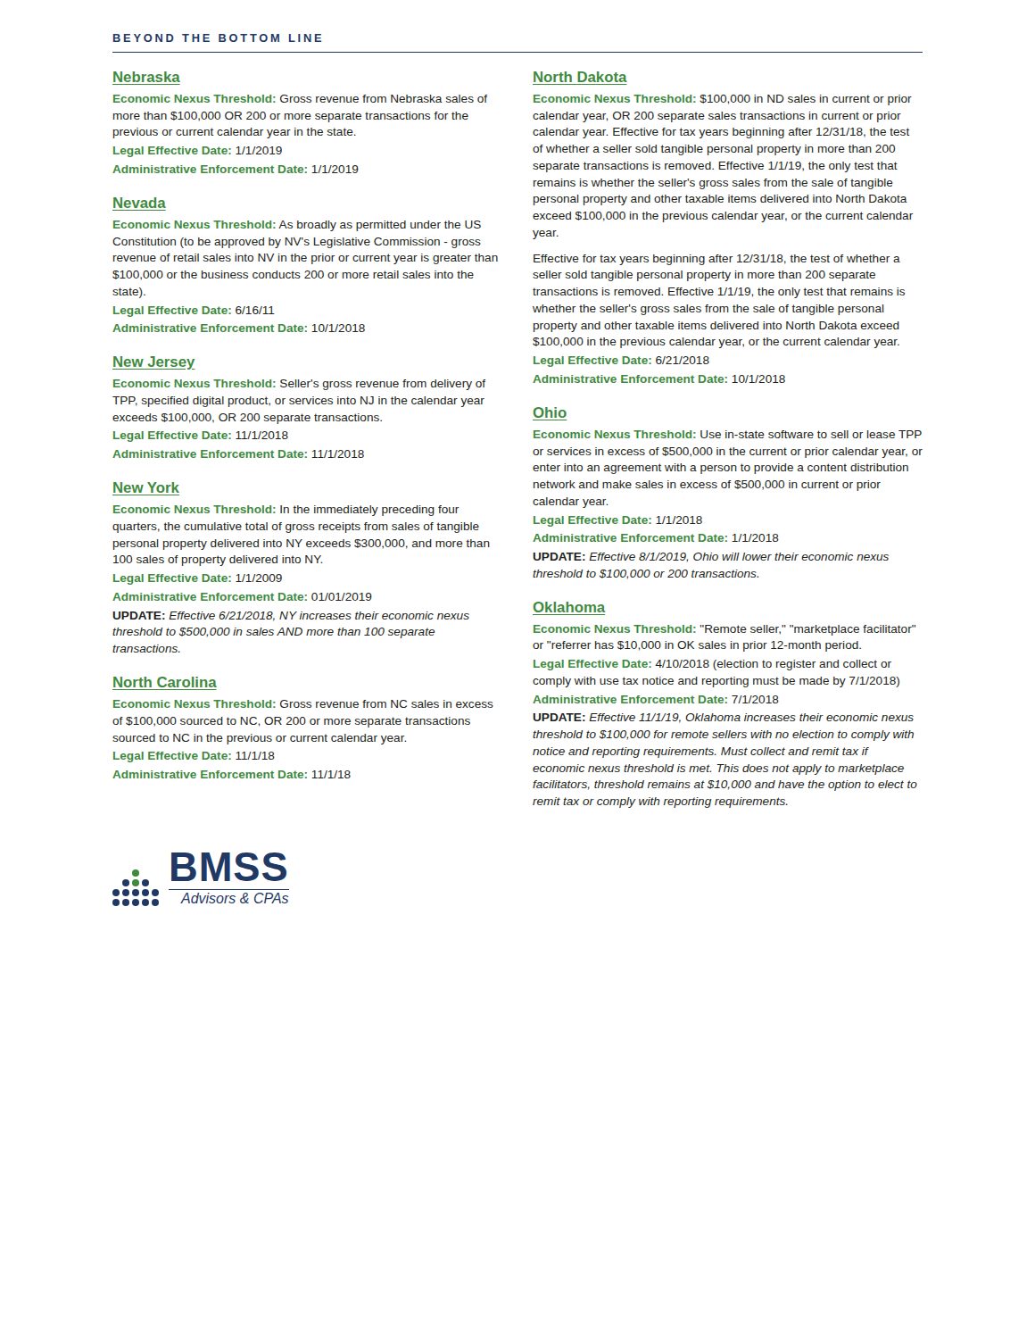Beyond the Bottom Line
Nebraska
Economic Nexus Threshold: Gross revenue from Nebraska sales of more than $100,000 OR 200 or more separate transactions for the previous or current calendar year in the state.
Legal Effective Date: 1/1/2019
Administrative Enforcement Date: 1/1/2019
Nevada
Economic Nexus Threshold: As broadly as permitted under the US Constitution (to be approved by NV's Legislative Commission - gross revenue of retail sales into NV in the prior or current year is greater than $100,000 or the business conducts 200 or more retail sales into the state).
Legal Effective Date: 6/16/11
Administrative Enforcement Date: 10/1/2018
New Jersey
Economic Nexus Threshold: Seller's gross revenue from delivery of TPP, specified digital product, or services into NJ in the calendar year exceeds $100,000, OR 200 separate transactions.
Legal Effective Date: 11/1/2018
Administrative Enforcement Date: 11/1/2018
New York
Economic Nexus Threshold: In the immediately preceding four quarters, the cumulative total of gross receipts from sales of tangible personal property delivered into NY exceeds $300,000, and more than 100 sales of property delivered into NY.
Legal Effective Date: 1/1/2009
Administrative Enforcement Date: 01/01/2019
UPDATE: Effective 6/21/2018, NY increases their economic nexus threshold to $500,000 in sales AND more than 100 separate transactions.
North Carolina
Economic Nexus Threshold: Gross revenue from NC sales in excess of $100,000 sourced to NC, OR 200 or more separate transactions sourced to NC in the previous or current calendar year.
Legal Effective Date: 11/1/18
Administrative Enforcement Date: 11/1/18
North Dakota
Economic Nexus Threshold: $100,000 in ND sales in current or prior calendar year, OR 200 separate sales transactions in current or prior calendar year. Effective for tax years beginning after 12/31/18, the test of whether a seller sold tangible personal property in more than 200 separate transactions is removed. Effective 1/1/19, the only test that remains is whether the seller's gross sales from the sale of tangible personal property and other taxable items delivered into North Dakota exceed $100,000 in the previous calendar year, or the current calendar year.
Effective for tax years beginning after 12/31/18, the test of whether a seller sold tangible personal property in more than 200 separate transactions is removed. Effective 1/1/19, the only test that remains is whether the seller's gross sales from the sale of tangible personal property and other taxable items delivered into North Dakota exceed $100,000 in the previous calendar year, or the current calendar year.
Legal Effective Date: 6/21/2018
Administrative Enforcement Date: 10/1/2018
Ohio
Economic Nexus Threshold: Use in-state software to sell or lease TPP or services in excess of $500,000 in the current or prior calendar year, or enter into an agreement with a person to provide a content distribution network and make sales in excess of $500,000 in current or prior calendar year.
Legal Effective Date: 1/1/2018
Administrative Enforcement Date: 1/1/2018
UPDATE: Effective 8/1/2019, Ohio will lower their economic nexus threshold to $100,000 or 200 transactions.
Oklahoma
Economic Nexus Threshold: "Remote seller," "marketplace facilitator" or "referrer has $10,000 in OK sales in prior 12-month period.
Legal Effective Date: 4/10/2018 (election to register and collect or comply with use tax notice and reporting must be made by 7/1/2018)
Administrative Enforcement Date: 7/1/2018
UPDATE: Effective 11/1/19, Oklahoma increases their economic nexus threshold to $100,000 for remote sellers with no election to comply with notice and reporting requirements. Must collect and remit tax if economic nexus threshold is met. This does not apply to marketplace facilitators, threshold remains at $10,000 and have the option to elect to remit tax or comply with reporting requirements.
BMSS
Advisors & CPAs